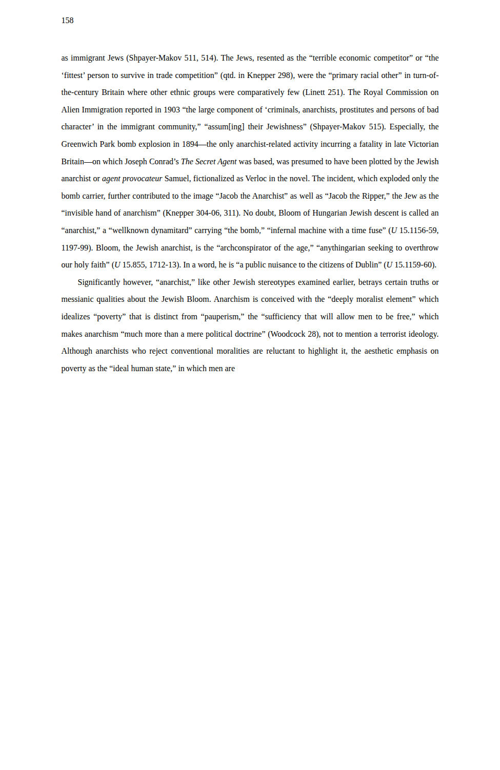158
as immigrant Jews (Shpayer-Makov 511, 514). The Jews, resented as the “terrible economic competitor” or “the ‘fittest’ person to survive in trade competition” (qtd. in Knepper 298), were the “primary racial other” in turn-of-the-century Britain where other ethnic groups were comparatively few (Linett 251). The Royal Commission on Alien Immigration reported in 1903 “the large component of ‘criminals, anarchists, prostitutes and persons of bad character’ in the immigrant community,” “assum[ing] their Jewishness” (Shpayer-Makov 515). Especially, the Greenwich Park bomb explosion in 1894―the only anarchist-related activity incurring a fatality in late Victorian Britain―on which Joseph Conrad’s The Secret Agent was based, was presumed to have been plotted by the Jewish anarchist or agent provocateur Samuel, fictionalized as Verloc in the novel. The incident, which exploded only the bomb carrier, further contributed to the image “Jacob the Anarchist” as well as “Jacob the Ripper,” the Jew as the “invisible hand of anarchism” (Knepper 304-06, 311). No doubt, Bloom of Hungarian Jewish descent is called an “anarchist,” a “wellknown dynamitard” carrying “the bomb,” “infernal machine with a time fuse” (U 15.1156-59, 1197-99). Bloom, the Jewish anarchist, is the “archconspirator of the age,” “anythingarian seeking to overthrow our holy faith” (U 15.855, 1712-13). In a word, he is “a public nuisance to the citizens of Dublin” (U 15.1159-60).
Significantly however, “anarchist,” like other Jewish stereotypes examined earlier, betrays certain truths or messianic qualities about the Jewish Bloom. Anarchism is conceived with the “deeply moralist element” which idealizes “poverty” that is distinct from “pauperism,” the “sufficiency that will allow men to be free,” which makes anarchism “much more than a mere political doctrine” (Woodcock 28), not to mention a terrorist ideology. Although anarchists who reject conventional moralities are reluctant to highlight it, the aesthetic emphasis on poverty as the “ideal human state,” in which men are